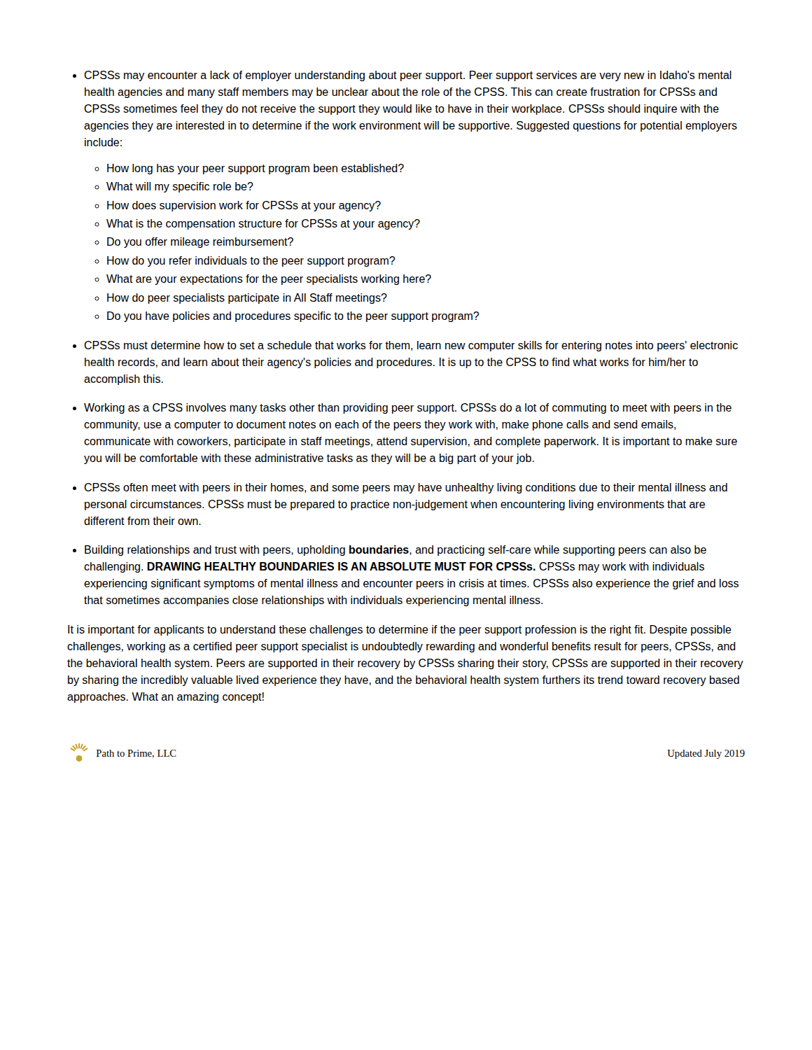CPSSs may encounter a lack of employer understanding about peer support. Peer support services are very new in Idaho's mental health agencies and many staff members may be unclear about the role of the CPSS. This can create frustration for CPSSs and CPSSs sometimes feel they do not receive the support they would like to have in their workplace. CPSSs should inquire with the agencies they are interested in to determine if the work environment will be supportive. Suggested questions for potential employers include:
How long has your peer support program been established?
What will my specific role be?
How does supervision work for CPSSs at your agency?
What is the compensation structure for CPSSs at your agency?
Do you offer mileage reimbursement?
How do you refer individuals to the peer support program?
What are your expectations for the peer specialists working here?
How do peer specialists participate in All Staff meetings?
Do you have policies and procedures specific to the peer support program?
CPSSs must determine how to set a schedule that works for them, learn new computer skills for entering notes into peers' electronic health records, and learn about their agency's policies and procedures. It is up to the CPSS to find what works for him/her to accomplish this.
Working as a CPSS involves many tasks other than providing peer support. CPSSs do a lot of commuting to meet with peers in the community, use a computer to document notes on each of the peers they work with, make phone calls and send emails, communicate with coworkers, participate in staff meetings, attend supervision, and complete paperwork. It is important to make sure you will be comfortable with these administrative tasks as they will be a big part of your job.
CPSSs often meet with peers in their homes, and some peers may have unhealthy living conditions due to their mental illness and personal circumstances. CPSSs must be prepared to practice non-judgement when encountering living environments that are different from their own.
Building relationships and trust with peers, upholding boundaries, and practicing self-care while supporting peers can also be challenging. DRAWING HEALTHY BOUNDARIES IS AN ABSOLUTE MUST FOR CPSSs. CPSSs may work with individuals experiencing significant symptoms of mental illness and encounter peers in crisis at times. CPSSs also experience the grief and loss that sometimes accompanies close relationships with individuals experiencing mental illness.
It is important for applicants to understand these challenges to determine if the peer support profession is the right fit. Despite possible challenges, working as a certified peer support specialist is undoubtedly rewarding and wonderful benefits result for peers, CPSSs, and the behavioral health system. Peers are supported in their recovery by CPSSs sharing their story, CPSSs are supported in their recovery by sharing the incredibly valuable lived experience they have, and the behavioral health system furthers its trend toward recovery based approaches. What an amazing concept!
Path to Prime, LLC
Updated July 2019